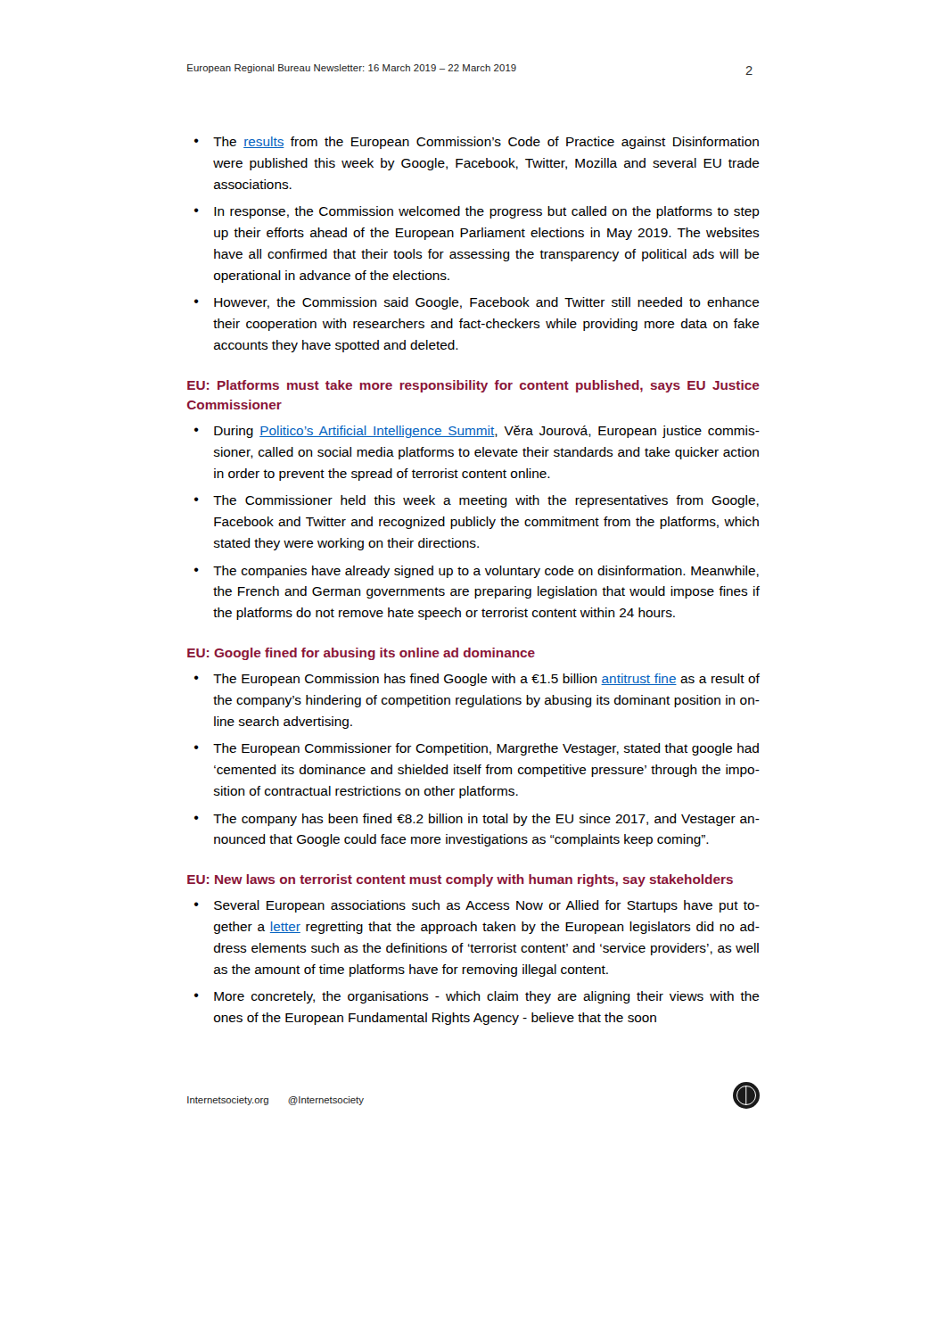European Regional Bureau Newsletter: 16 March 2019 – 22 March 2019
2
The results from the European Commission’s Code of Practice against Disinformation were published this week by Google, Facebook, Twitter, Mozilla and several EU trade associations.
In response, the Commission welcomed the progress but called on the platforms to step up their efforts ahead of the European Parliament elections in May 2019. The websites have all confirmed that their tools for assessing the transparency of political ads will be operational in advance of the elections.
However, the Commission said Google, Facebook and Twitter still needed to enhance their cooperation with researchers and fact-checkers while providing more data on fake accounts they have spotted and deleted.
EU: Platforms must take more responsibility for content published, says EU Justice Commissioner
During Politico’s Artificial Intelligence Summit, Věra Jourová, European justice commissioner, called on social media platforms to elevate their standards and take quicker action in order to prevent the spread of terrorist content online.
The Commissioner held this week a meeting with the representatives from Google, Facebook and Twitter and recognized publicly the commitment from the platforms, which stated they were working on their directions.
The companies have already signed up to a voluntary code on disinformation. Meanwhile, the French and German governments are preparing legislation that would impose fines if the platforms do not remove hate speech or terrorist content within 24 hours.
EU: Google fined for abusing its online ad dominance
The European Commission has fined Google with a €1.5 billion antitrust fine as a result of the company’s hindering of competition regulations by abusing its dominant position in online search advertising.
The European Commissioner for Competition, Margrethe Vestager, stated that google had ‘cemented its dominance and shielded itself from competitive pressure’ through the imposition of contractual restrictions on other platforms.
The company has been fined €8.2 billion in total by the EU since 2017, and Vestager announced that Google could face more investigations as “complaints keep coming”.
EU: New laws on terrorist content must comply with human rights, say stakeholders
Several European associations such as Access Now or Allied for Startups have put together a letter regretting that the approach taken by the European legislators did no address elements such as the definitions of ‘terrorist content’ and ‘service providers’, as well as the amount of time platforms have for removing illegal content.
More concretely, the organisations - which claim they are aligning their views with the ones of the European Fundamental Rights Agency - believe that the soon
Internetsociety.org @Internetsociety